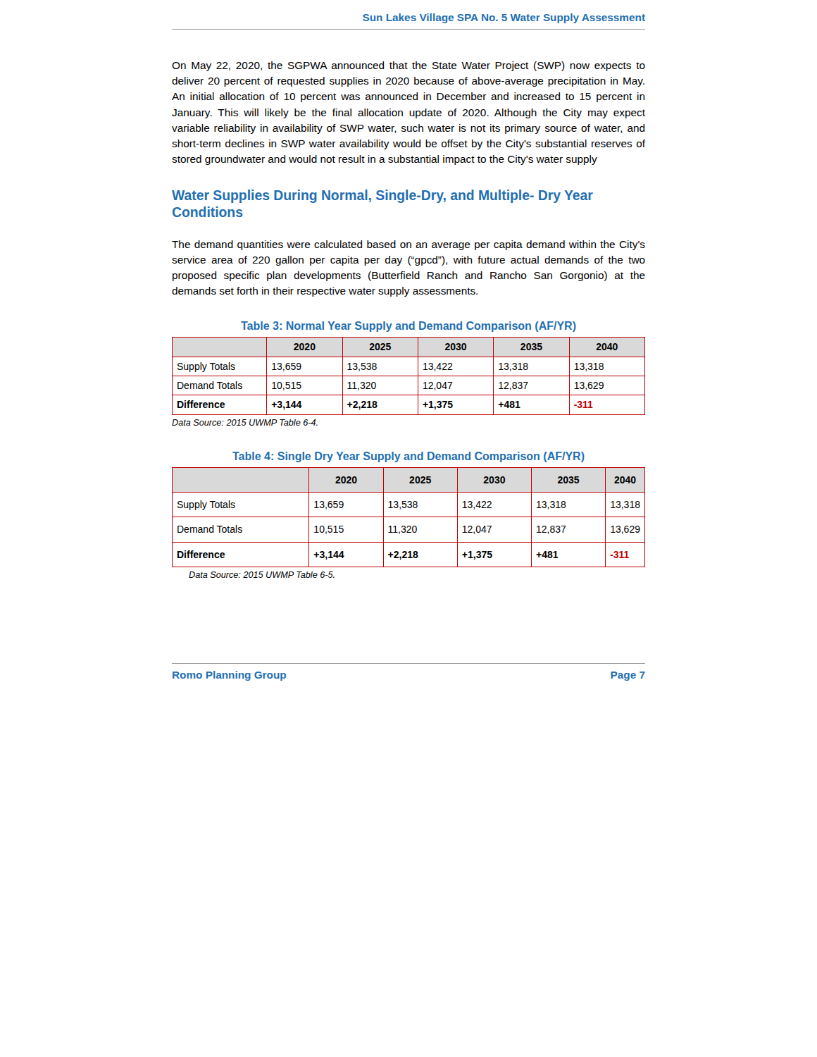Sun Lakes Village SPA No. 5 Water Supply Assessment
On May 22, 2020, the SGPWA announced that the State Water Project (SWP) now expects to deliver 20 percent of requested supplies in 2020 because of above-average precipitation in May. An initial allocation of 10 percent was announced in December and increased to 15 percent in January. This will likely be the final allocation update of 2020. Although the City may expect variable reliability in availability of SWP water, such water is not its primary source of water, and short-term declines in SWP water availability would be offset by the City's substantial reserves of stored groundwater and would not result in a substantial impact to the City's water supply
Water Supplies During Normal, Single-Dry, and Multiple- Dry Year Conditions
The demand quantities were calculated based on an average per capita demand within the City's service area of 220 gallon per capita per day (“gpcd”), with future actual demands of the two proposed specific plan developments (Butterfield Ranch and Rancho San Gorgonio) at the demands set forth in their respective water supply assessments.
Table 3: Normal Year Supply and Demand Comparison (AF/YR)
| | 2020 | 2025 | 2030 | 2035 | 2040 |
| --- | --- | --- | --- | --- | --- |
| Supply Totals | 13,659 | 13,538 | 13,422 | 13,318 | 13,318 |
| Demand Totals | 10,515 | 11,320 | 12,047 | 12,837 | 13,629 |
| Difference | +3,144 | +2,218 | +1,375 | +481 | -311 |
Data Source: 2015 UWMP Table 6-4.
Table 4: Single Dry Year Supply and Demand Comparison (AF/YR)
| | 2020 | 2025 | 2030 | 2035 | 2040 |
| --- | --- | --- | --- | --- | --- |
| Supply Totals | 13,659 | 13,538 | 13,422 | 13,318 | 13,318 |
| Demand Totals | 10,515 | 11,320 | 12,047 | 12,837 | 13,629 |
| Difference | +3,144 | +2,218 | +1,375 | +481 | -311 |
Data Source: 2015 UWMP Table 6-5.
Romo Planning Group Page 7